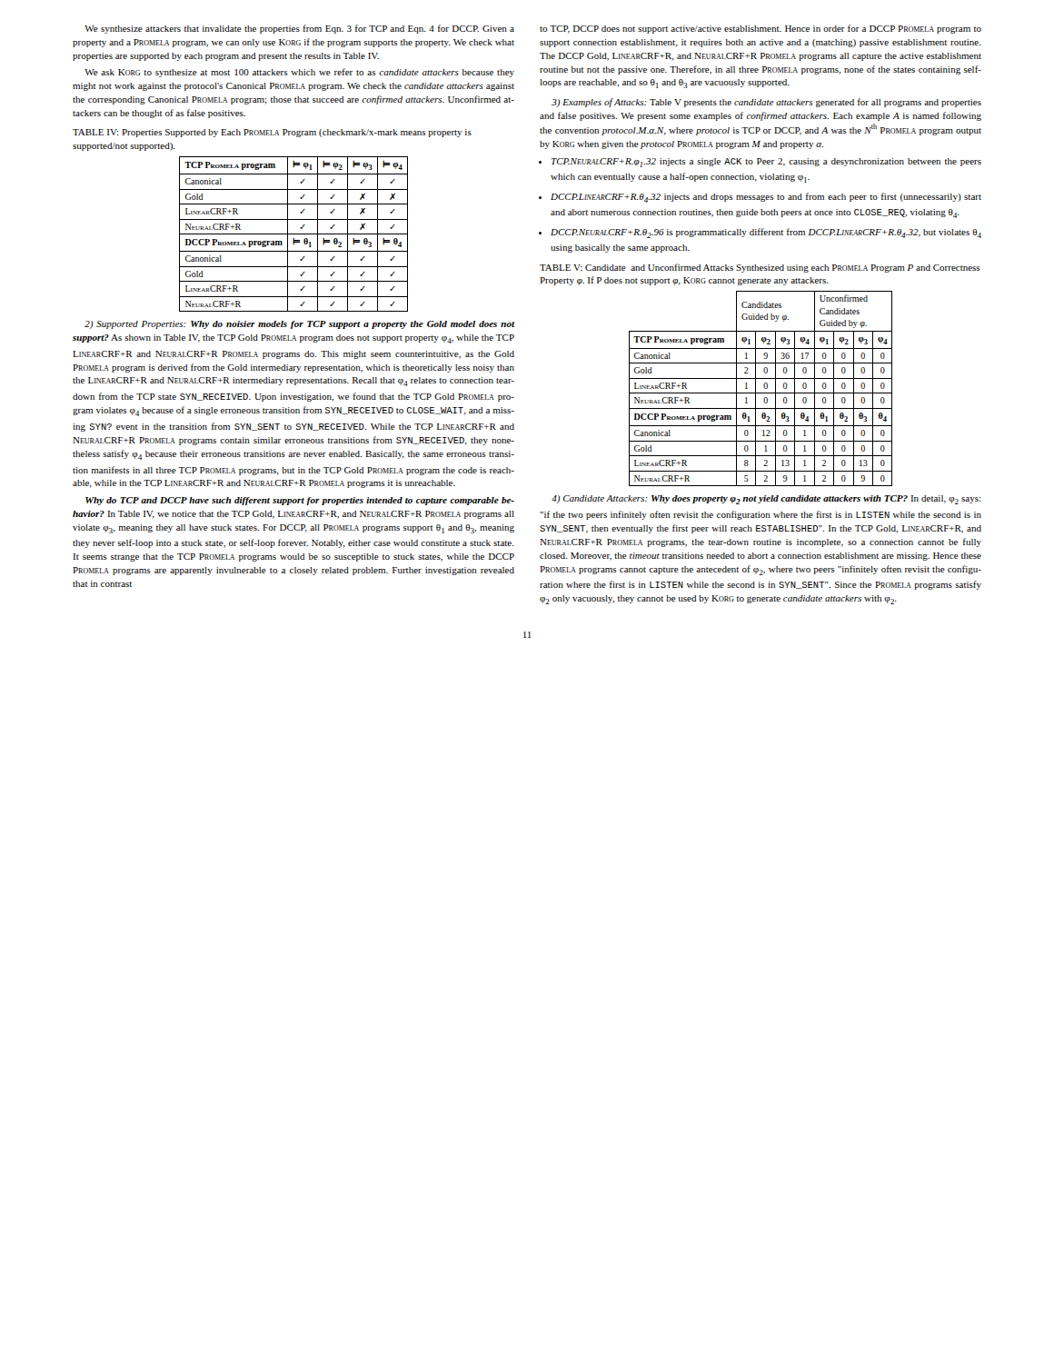We synthesize attackers that invalidate the properties from Eqn. 3 for TCP and Eqn. 4 for DCCP. Given a property and a Promela program, we can only use Korg if the program supports the property. We check what properties are supported by each program and present the results in Table IV.
We ask Korg to synthesize at most 100 attackers which we refer to as candidate attackers because they might not work against the protocol's Canonical Promela program. We check the candidate attackers against the corresponding Canonical Promela program; those that succeed are confirmed attackers. Unconfirmed attackers can be thought of as false positives.
TABLE IV: Properties Supported by Each Promela Program (checkmark/x-mark means property is supported/not supported).
| TCP Promela program | ⊨ φ 1 | ⊨ φ 2 | ⊨ φ 3 | ⊨ φ 4 |
| --- | --- | --- | --- | --- |
| Canonical | ✓ | ✓ | ✓ | ✓ |
| Gold | ✓ | ✓ | ✗ | ✗ |
| LinearCRF+R | ✓ | ✓ | ✗ | ✓ |
| NeuralCRF+R | ✓ | ✓ | ✗ | ✓ |
| DCCP Promela program | ⊨ θ 1 | ⊨ θ 2 | ⊨ θ 3 | ⊨ θ 4 |
| Canonical | ✓ | ✓ | ✓ | ✓ |
| Gold | ✓ | ✓ | ✓ | ✓ |
| LinearCRF+R | ✓ | ✓ | ✓ | ✓ |
| NeuralCRF+R | ✓ | ✓ | ✓ | ✓ |
2) Supported Properties: Why do noisier models for TCP support a property the Gold model does not support? As shown in Table IV, the TCP Gold Promela program does not support property φ4, while the TCP LinearCRF+R and NeuralCRF+R Promela programs do. This might seem counterintuitive, as the Gold Promela program is derived from the Gold intermediary representation, which is theoretically less noisy than the LinearCRF+R and NeuralCRF+R intermediary representations. Recall that φ4 relates to connection tear-down from the TCP state SYN_RECEIVED. Upon investigation, we found that the TCP Gold Promela program violates φ4 because of a single erroneous transition from SYN_RECEIVED to CLOSE_WAIT, and a missing SYN? event in the transition from SYN_SENT to SYN_RECEIVED. While the TCP LinearCRF+R and NeuralCRF+R Promela programs contain similar erroneous transitions from SYN_RECEIVED, they nonetheless satisfy φ4 because their erroneous transitions are never enabled. Basically, the same erroneous transition manifests in all three TCP Promela programs, but in the TCP Gold Promela program the code is reachable, while in the TCP LinearCRF+R and NeuralCRF+R Promela programs it is unreachable.
Why do TCP and DCCP have such different support for properties intended to capture comparable behavior? In Table IV, we notice that the TCP Gold, LinearCRF+R, and NeuralCRF+R Promela programs all violate φ3, meaning they all have stuck states. For DCCP, all Promela programs support θ1 and θ3, meaning they never self-loop into a stuck state, or self-loop forever. Notably, either case would constitute a stuck state. It seems strange that the TCP Promela programs would be so susceptible to stuck states, while the DCCP Promela programs are apparently invulnerable to a closely related problem. Further investigation revealed that in contrast
to TCP, DCCP does not support active/active establishment. Hence in order for a DCCP Promela program to support connection establishment, it requires both an active and a (matching) passive establishment routine. The DCCP Gold, LinearCRF+R, and NeuralCRF+R Promela programs all capture the active establishment routine but not the passive one. Therefore, in all three Promela programs, none of the states containing self-loops are reachable, and so θ1 and θ3 are vacuously supported.
3) Examples of Attacks: Table V presents the candidate attackers generated for all programs and properties and false positives. We present some examples of confirmed attackers. Each example A is named following the convention protocol.M.α.N, where protocol is TCP or DCCP, and A was the Nth Promela program output by Korg when given the protocol Promela program M and property α.
TCP. NeuralCRF+R.φ1.32 injects a single ACK to Peer 2, causing a desynchronization between the peers which can eventually cause a half-open connection, violating φ1.
DCCP. LinearCRF+R.θ4.32 injects and drops messages to and from each peer to first (unnecessarily) start and abort numerous connection routines, then guide both peers at once into CLOSE_REQ, violating θ4.
DCCP. NeuralCRF+R.θ2.96 is programmatically different from DCCP. LinearCRF+R.θ4.32, but violates θ4 using basically the same approach.
TABLE V: Candidate and Unconfirmed Attacks Synthesized using each Promela Program P and Correctness Property φ. If P does not support φ, Korg cannot generate any attackers.
| | Candidates Guided by φ . | Unconfirmed Candidates Guided by φ . |
| TCP Promela program | φ 1 | φ 2 | φ 3 | φ 4 | φ 1 | φ 2 | φ 3 | φ 4 |
| Canonical | 1 | 9 | 36 | 17 | 0 | 0 | 0 | 0 |
| Gold | 2 | 0 | 0 | 0 | 0 | 0 | 0 | 0 |
| LinearCRF+R | 1 | 0 | 0 | 0 | 0 | 0 | 0 | 0 |
| NeuralCRF+R | 1 | 0 | 0 | 0 | 0 | 0 | 0 | 0 |
| DCCP Promela program | θ 1 | θ 2 | θ 3 | θ 4 | θ 1 | θ 2 | θ 3 | θ 4 |
| Canonical | 0 | 12 | 0 | 1 | 0 | 0 | 0 | 0 |
| Gold | 0 | 1 | 0 | 1 | 0 | 0 | 0 | 0 |
| LinearCRF+R | 8 | 2 | 13 | 1 | 2 | 0 | 13 | 0 |
| NeuralCRF+R | 5 | 2 | 9 | 1 | 2 | 0 | 9 | 0 |
4) Candidate Attackers: Why does property φ2 not yield candidate attackers with TCP? In detail, φ2 says: "if the two peers infinitely often revisit the configuration where the first is in LISTEN while the second is in SYN_SENT, then eventually the first peer will reach ESTABLISHED". In the TCP Gold, LinearCRF+R, and NeuralCRF+R Promela programs, the tear-down routine is incomplete, so a connection cannot be fully closed. Moreover, the timeout transitions needed to abort a connection establishment are missing. Hence these Promela programs cannot capture the antecedent of φ2, where two peers "infinitely often revisit the configuration where the first is in LISTEN while the second is in SYN_SENT". Since the Promela programs satisfy φ2 only vacuously, they cannot be used by Korg to generate candidate attackers with φ2.
11